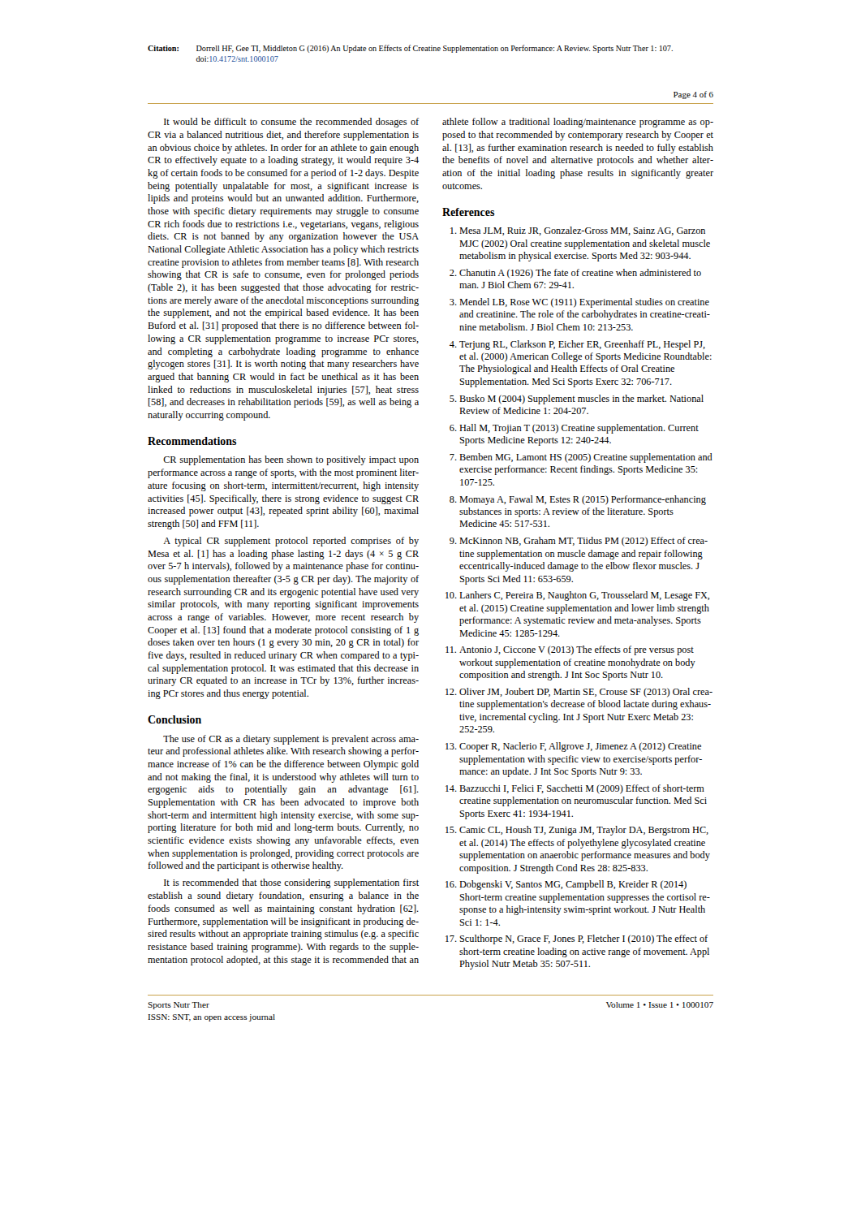| Citation: | Dorrell HF, Gee TI, Middleton G (2016) An Update on Effects of Creatine Supplementation on Performance: A Review. Sports Nutr Ther 1: 107. doi: 10.4172/snt.1000107 |
Page 4 of 6
It would be difficult to consume the recommended dosages of CR via a balanced nutritious diet, and therefore supplementation is an obvious choice by athletes. In order for an athlete to gain enough CR to effectively equate to a loading strategy, it would require 3-4 kg of certain foods to be consumed for a period of 1-2 days. Despite being potentially unpalatable for most, a significant increase is lipids and proteins would but an unwanted addition. Furthermore, those with specific dietary requirements may struggle to consume CR rich foods due to restrictions i.e., vegetarians, vegans, religious diets. CR is not banned by any organization however the USA National Collegiate Athletic Association has a policy which restricts creatine provision to athletes from member teams [8]. With research showing that CR is safe to consume, even for prolonged periods (Table 2), it has been suggested that those advocating for restrictions are merely aware of the anecdotal misconceptions surrounding the supplement, and not the empirical based evidence. It has been Buford et al. [31] proposed that there is no difference between following a CR supplementation programme to increase PCr stores, and completing a carbohydrate loading programme to enhance glycogen stores [31]. It is worth noting that many researchers have argued that banning CR would in fact be unethical as it has been linked to reductions in musculoskeletal injuries [57], heat stress [58], and decreases in rehabilitation periods [59], as well as being a naturally occurring compound.
Recommendations
CR supplementation has been shown to positively impact upon performance across a range of sports, with the most prominent literature focusing on short-term, intermittent/recurrent, high intensity activities [45]. Specifically, there is strong evidence to suggest CR increased power output [43], repeated sprint ability [60], maximal strength [50] and FFM [11].
A typical CR supplement protocol reported comprises of by Mesa et al. [1] has a loading phase lasting 1-2 days (4 × 5 g CR over 5-7 h intervals), followed by a maintenance phase for continuous supplementation thereafter (3-5 g CR per day). The majority of research surrounding CR and its ergogenic potential have used very similar protocols, with many reporting significant improvements across a range of variables. However, more recent research by Cooper et al. [13] found that a moderate protocol consisting of 1 g doses taken over ten hours (1 g every 30 min, 20 g CR in total) for five days, resulted in reduced urinary CR when compared to a typical supplementation protocol. It was estimated that this decrease in urinary CR equated to an increase in TCr by 13%, further increasing PCr stores and thus energy potential.
Conclusion
The use of CR as a dietary supplement is prevalent across amateur and professional athletes alike. With research showing a performance increase of 1% can be the difference between Olympic gold and not making the final, it is understood why athletes will turn to ergogenic aids to potentially gain an advantage [61]. Supplementation with CR has been advocated to improve both short-term and intermittent high intensity exercise, with some supporting literature for both mid and long-term bouts. Currently, no scientific evidence exists showing any unfavorable effects, even when supplementation is prolonged, providing correct protocols are followed and the participant is otherwise healthy.
It is recommended that those considering supplementation first establish a sound dietary foundation, ensuring a balance in the foods consumed as well as maintaining constant hydration [62]. Furthermore, supplementation will be insignificant in producing desired results without an appropriate training stimulus (e.g. a specific resistance based training programme). With regards to the supplementation protocol adopted, at this stage it is recommended that an athlete follow a traditional loading/maintenance programme as opposed to that recommended by contemporary research by Cooper et al. [13], as further examination research is needed to fully establish the benefits of novel and alternative protocols and whether alteration of the initial loading phase results in significantly greater outcomes.
References
Mesa JLM, Ruiz JR, Gonzalez-Gross MM, Sainz AG, Garzon MJC (2002) Oral creatine supplementation and skeletal muscle metabolism in physical exercise. Sports Med 32: 903-944.
Chanutin A (1926) The fate of creatine when administered to man. J Biol Chem 67: 29-41.
Mendel LB, Rose WC (1911) Experimental studies on creatine and creatinine. The role of the carbohydrates in creatine-creatinine metabolism. J Biol Chem 10: 213-253.
Terjung RL, Clarkson P, Eicher ER, Greenhaff PL, Hespel PJ, et al. (2000) American College of Sports Medicine Roundtable: The Physiological and Health Effects of Oral Creatine Supplementation. Med Sci Sports Exerc 32: 706-717.
Busko M (2004) Supplement muscles in the market. National Review of Medicine 1: 204-207.
Hall M, Trojian T (2013) Creatine supplementation. Current Sports Medicine Reports 12: 240-244.
Bemben MG, Lamont HS (2005) Creatine supplementation and exercise performance: Recent findings. Sports Medicine 35: 107-125.
Momaya A, Fawal M, Estes R (2015) Performance-enhancing substances in sports: A review of the literature. Sports Medicine 45: 517-531.
McKinnon NB, Graham MT, Tiidus PM (2012) Effect of creatine supplementation on muscle damage and repair following eccentrically-induced damage to the elbow flexor muscles. J Sports Sci Med 11: 653-659.
Lanhers C, Pereira B, Naughton G, Trousselard M, Lesage FX, et al. (2015) Creatine supplementation and lower limb strength performance: A systematic review and meta-analyses. Sports Medicine 45: 1285-1294.
Antonio J, Ciccone V (2013) The effects of pre versus post workout supplementation of creatine monohydrate on body composition and strength. J Int Soc Sports Nutr 10.
Oliver JM, Joubert DP, Martin SE, Crouse SF (2013) Oral creatine supplementation's decrease of blood lactate during exhaustive, incremental cycling. Int J Sport Nutr Exerc Metab 23: 252-259.
Cooper R, Naclerio F, Allgrove J, Jimenez A (2012) Creatine supplementation with specific view to exercise/sports performance: an update. J Int Soc Sports Nutr 9: 33.
Bazzucchi I, Felici F, Sacchetti M (2009) Effect of short-term creatine supplementation on neuromuscular function. Med Sci Sports Exerc 41: 1934-1941.
Camic CL, Housh TJ, Zuniga JM, Traylor DA, Bergstrom HC, et al. (2014) The effects of polyethylene glycosylated creatine supplementation on anaerobic performance measures and body composition. J Strength Cond Res 28: 825-833.
Dobgenski V, Santos MG, Campbell B, Kreider R (2014) Short-term creatine supplementation suppresses the cortisol response to a high-intensity swim-sprint workout. J Nutr Health Sci 1: 1-4.
Sculthorpe N, Grace F, Jones P, Fletcher I (2010) The effect of short-term creatine loading on active range of movement. Appl Physiol Nutr Metab 35: 507-511.
Sports Nutr Ther
ISSN: SNT, an open access journal
Volume 1 • Issue 1 • 1000107